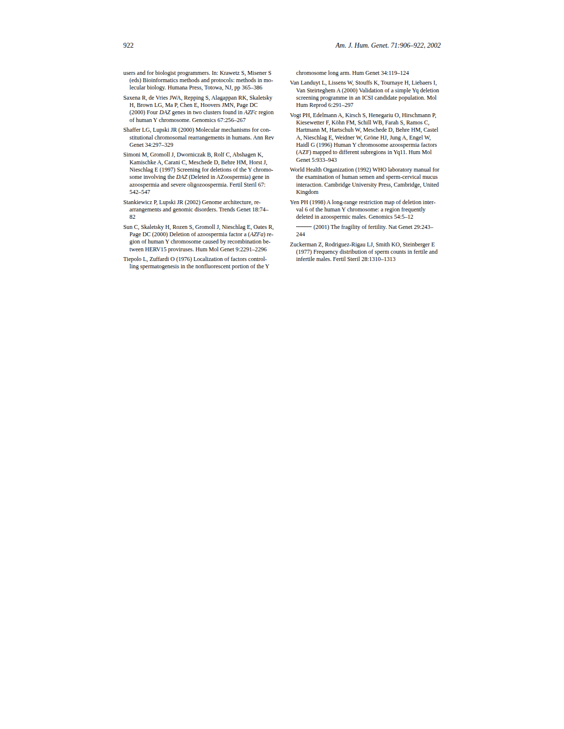922 Am. J. Hum. Genet. 71:906–922, 2002
users and for biologist programmers. In: Krawetz S, Misener S (eds) Bioinformatics methods and protocols: methods in molecular biology. Humana Press, Totowa, NJ, pp 365–386
Saxena R, de Vries JWA, Repping S, Alagappan RK, Skaletsky H, Brown LG, Ma P, Chen E, Hoovers JMN, Page DC (2000) Four DAZ genes in two clusters found in AZFc region of human Y chromosome. Genomics 67:256–267
Shaffer LG, Lupski JR (2000) Molecular mechanisms for constitutional chromosomal rearrangements in humans. Ann Rev Genet 34:297–329
Simoni M, Gromoll J, Dworniczak B, Rolf C, Abshagen K, Kamischke A, Carani C, Meschede D, Behre HM, Horst J, Nieschlag E (1997) Screening for deletions of the Y chromosome involving the DAZ (Deleted in AZoospermia) gene in azoospermia and severe oligozoospermia. Fertil Steril 67: 542–547
Stankiewicz P, Lupski JR (2002) Genome architecture, rearrangements and genomic disorders. Trends Genet 18:74–82
Sun C, Skaletsky H, Rozen S, Gromoll J, Nieschlag E, Oates R, Page DC (2000) Deletion of azoospermia factor a (AZFa) region of human Y chromosome caused by recombination between HERV15 proviruses. Hum Mol Genet 9:2291–2296
Tiepolo L, Zuffardi O (1976) Localization of factors controlling spermatogenesis in the nonfluorescent portion of the Y chromosome long arm. Hum Genet 34:119–124
Van Landuyt L, Lissens W, Stouffs K, Tournaye H, Liebaers I, Van Steirteghem A (2000) Validation of a simple Yq deletion screening programme in an ICSI candidate population. Mol Hum Reprod 6:291–297
Vogt PH, Edelmann A, Kirsch S, Henegariu O, Hirschmann P, Kiesewetter F, Köhn FM, Schill WB, Farah S, Ramos C, Hartmann M, Hartschuh W, Meschede D, Behre HM, Castel A, Nieschlag E, Weidner W, Gröne HJ, Jung A, Engel W, Haidl G (1996) Human Y chromosome azoospermia factors (AZF) mapped to different subregions in Yq11. Hum Mol Genet 5:933–943
World Health Organization (1992) WHO laboratory manual for the examination of human semen and sperm-cervical mucus interaction. Cambridge University Press, Cambridge, United Kingdom
Yen PH (1998) A long-range restriction map of deletion interval 6 of the human Y chromosome: a region frequently deleted in azoospermic males. Genomics 54:5–12
(2001) The fragility of fertility. Nat Genet 29:243–244
Zuckerman Z, Rodriguez-Rigau LJ, Smith KO, Steinberger E (1977) Frequency distribution of sperm counts in fertile and infertile males. Fertil Steril 28:1310–1313